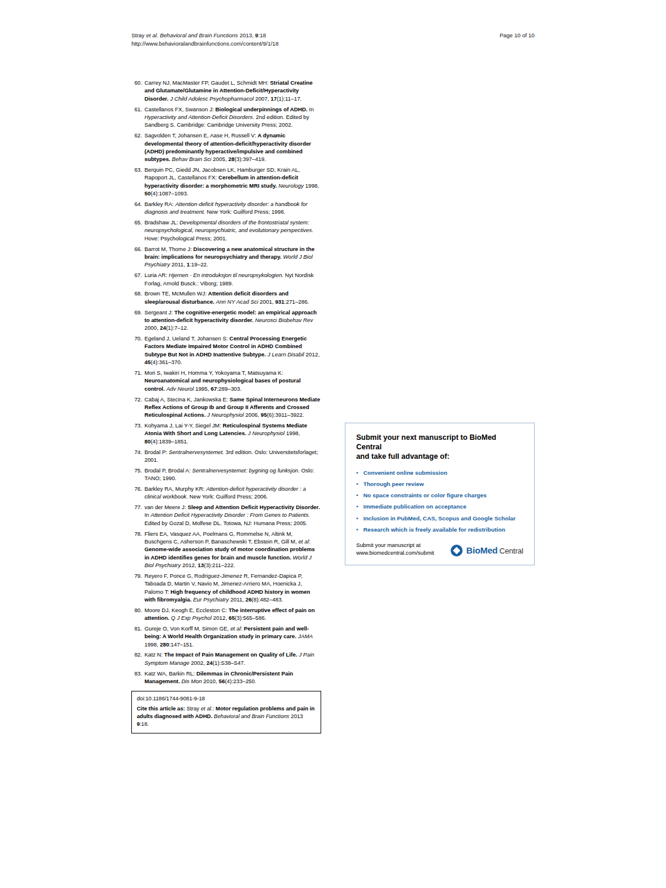Stray et al. Behavioral and Brain Functions 2013, 9:18
http://www.behavioralandbrainfunctions.com/content/9/1/18
Page 10 of 10
60. Carrey NJ, MacMaster FP, Gaudet L, Schmidt MH: Striatal Creatine and Glutamate/Glutamine in Attention-Deficit/Hyperactivity Disorder. J Child Adolesc Psychopharmacol 2007, 17(1):11–17.
61. Castellanos FX, Swanson J: Biological underpinnings of ADHD. In Hyperactivity and Attention-Deficit Disorders. 2nd edition. Edited by Sandberg S. Cambridge: Cambridge University Press; 2002.
62. Sagvolden T, Johansen E, Aase H, Russell V: A dynamic developmental theory of attention-deficit/hyperactivity disorder (ADHD) predominantly hyperactive/impulsive and combined subtypes. Behav Brain Sci 2005, 28(3):397–419.
63. Berquin PC, Giedd JN, Jacobsen LK, Hamburger SD, Krain AL, Rapoport JL, Castellanos FX: Cerebellum in attention-deficit hyperactivity disorder: a morphometric MRI study. Neurology 1998, 50(4):1087–1093.
64. Barkley RA: Attention-deficit hyperactivity disorder: a handbook for diagnosis and treatment. New York: Guilford Press; 1998.
65. Bradshaw JL: Developmental disorders of the frontostriatal system: neuropsychological, neuropsychiatric, and evolutionary perspectives. Hove: Psychological Press; 2001.
66. Barrot M, Thome J: Discovering a new anatomical structure in the brain: implications for neuropsychiatry and therapy. World J Biol Psychiatry 2011, 1:19–22.
67. Luria AR: Hjernen - En introduksjon til neuropsykologien. Nyt Nordisk Forlag, Arnold Busck.: Viborg; 1989.
68. Brown TE, McMullen WJ: Attention deficit disorders and sleep/arousal disturbance. Ann NY Acad Sci 2001, 931:271–286.
69. Sergeant J: The cognitive-energetic model: an empirical approach to attention-deficit hyperactivity disorder. Neurosci Biobehav Rev 2000, 24(1):7–12.
70. Egeland J, Ueland T, Johansen S: Central Processing Energetic Factors Mediate Impaired Motor Control in ADHD Combined Subtype But Not in ADHD Inattentive Subtype. J Learn Disabil 2012, 45(4):361–370.
71. Mori S, Iwakiri H, Homma Y, Yokoyama T, Matsuyama K: Neuroanatomical and neurophysiological bases of postural control. Adv Neurol 1995, 67:289–303.
72. Cabaj A, Stecina K, Jankowska E: Same Spinal Interneurons Mediate Reflex Actions of Group Ib and Group II Afferents and Crossed Reticulospinal Actions. J Neurophysiol 2006, 95(6):3911–3922.
73. Kohyama J, Lai Y-Y, Siegel JM: Reticulospinal Systems Mediate Atonia With Short and Long Latencies. J Neurophysiol 1998, 80(4):1839–1851.
74. Brodal P: Sentralnervesystemet. 3rd edition. Oslo: Universitetsforlaget; 2001.
75. Brodal P, Brodal A: Sentralnervesystemet: bygning og funksjon. Oslo: TANO; 1990.
76. Barkley RA, Murphy KR: Attention-deficit hyperactivity disorder : a clinical workbook. New York: Guilford Press; 2006.
77. van der Meere J: Sleep and Attention Deficit Hyperactivity Disorder. In Attention Deficit Hyperactivity Disorder : From Genes to Patients. Edited by Gozal D, Molfese DL. Totowa, NJ: Humana Press; 2005.
78. Fliers EA, Vasquez AA, Poelmans G, Rommelse N, Altink M, Buschgens C, Asherson P, Banaschewski T, Ebstein R, Gill M, et al: Genome-wide association study of motor coordination problems in ADHD identifies genes for brain and muscle function. World J Biol Psychiatry 2012, 13(3):211–222.
79. Reyero F, Ponce G, Rodriguez-Jimenez R, Fernandez-Dapica P, Taboada D, Martin V, Navio M, Jimenez-Arriero MA, Hoenicka J, Palomo T: High frequency of childhood ADHD history in women with fibromyalgia. Eur Psychiatry 2011, 26(8):482–483.
80. Moore DJ, Keogh E, Eccleston C: The interruptive effect of pain on attention. Q J Exp Psychol 2012, 65(3):565–586.
81. Gureje O, Von Korff M, Simon GE, et al: Persistent pain and well-being: A World Health Organization study in primary care. JAMA 1998, 280:147–151.
82. Katz N: The Impact of Pain Management on Quality of Life. J Pain Symptom Manage 2002, 24(1):S38–S47.
83. Katz WA, Barkin RL: Dilemmas in Chronic/Persistent Pain Management. Dis Mon 2010, 56(4):233–250.
doi:10.1186/1744-9081-9-18
Cite this article as: Stray et al.: Motor regulation problems and pain in adults diagnosed with ADHD. Behavioral and Brain Functions 2013 9:18.
Submit your next manuscript to BioMed Central
and take full advantage of:
Convenient online submission
Thorough peer review
No space constraints or color figure charges
Immediate publication on acceptance
Inclusion in PubMed, CAS, Scopus and Google Scholar
Research which is freely available for redistribution
Submit your manuscript at
www.biomedcentral.com/submit
BioMedCentral